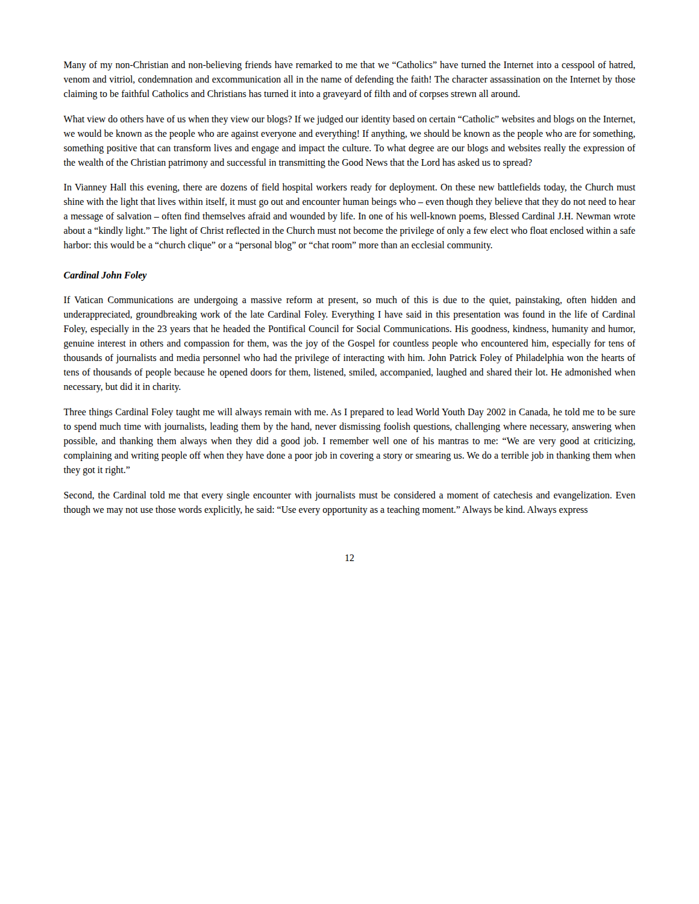Many of my non-Christian and non-believing friends have remarked to me that we “Catholics” have turned the Internet into a cesspool of hatred, venom and vitriol, condemnation and excommunication all in the name of defending the faith! The character assassination on the Internet by those claiming to be faithful Catholics and Christians has turned it into a graveyard of filth and of corpses strewn all around.
What view do others have of us when they view our blogs? If we judged our identity based on certain “Catholic” websites and blogs on the Internet, we would be known as the people who are against everyone and everything! If anything, we should be known as the people who are for something, something positive that can transform lives and engage and impact the culture. To what degree are our blogs and websites really the expression of the wealth of the Christian patrimony and successful in transmitting the Good News that the Lord has asked us to spread?
In Vianney Hall this evening, there are dozens of field hospital workers ready for deployment. On these new battlefields today, the Church must shine with the light that lives within itself, it must go out and encounter human beings who – even though they believe that they do not need to hear a message of salvation – often find themselves afraid and wounded by life. In one of his well-known poems, Blessed Cardinal J.H. Newman wrote about a “kindly light.” The light of Christ reflected in the Church must not become the privilege of only a few elect who float enclosed within a safe harbor: this would be a “church clique” or a “personal blog” or “chat room” more than an ecclesial community.
Cardinal John Foley
If Vatican Communications are undergoing a massive reform at present, so much of this is due to the quiet, painstaking, often hidden and underappreciated, groundbreaking work of the late Cardinal Foley. Everything I have said in this presentation was found in the life of Cardinal Foley, especially in the 23 years that he headed the Pontifical Council for Social Communications. His goodness, kindness, humanity and humor, genuine interest in others and compassion for them, was the joy of the Gospel for countless people who encountered him, especially for tens of thousands of journalists and media personnel who had the privilege of interacting with him. John Patrick Foley of Philadelphia won the hearts of tens of thousands of people because he opened doors for them, listened, smiled, accompanied, laughed and shared their lot. He admonished when necessary, but did it in charity.
Three things Cardinal Foley taught me will always remain with me. As I prepared to lead World Youth Day 2002 in Canada, he told me to be sure to spend much time with journalists, leading them by the hand, never dismissing foolish questions, challenging where necessary, answering when possible, and thanking them always when they did a good job. I remember well one of his mantras to me: “We are very good at criticizing, complaining and writing people off when they have done a poor job in covering a story or smearing us. We do a terrible job in thanking them when they got it right.”
Second, the Cardinal told me that every single encounter with journalists must be considered a moment of catechesis and evangelization. Even though we may not use those words explicitly, he said: “Use every opportunity as a teaching moment.” Always be kind. Always express
12